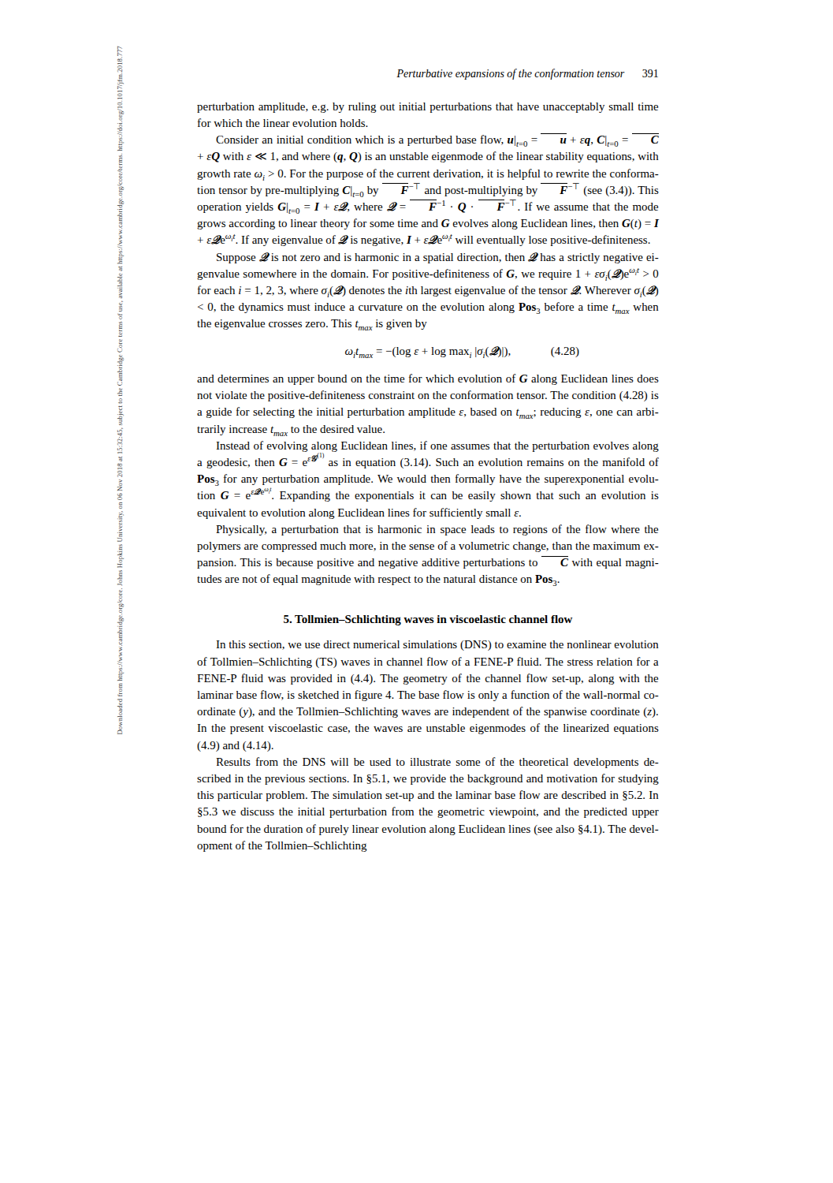Downloaded from https://www.cambridge.org/core. Johns Hopkins University, on 06 Nov 2018 at 15:32:45, subject to the Cambridge Core terms of use, available at https://www.cambridge.org/core/terms. https://doi.org/10.1017/jfm.2018.777
Perturbative expansions of the conformation tensor 391
perturbation amplitude, e.g. by ruling out initial perturbations that have unacceptably small time for which the linear evolution holds.
Consider an initial condition which is a perturbed base flow, u|t=0 = u + εq, C|t=0 = C + εQ with ε ≪ 1, and where (q, Q) is an unstable eigenmode of the linear stability equations, with growth rate ωi > 0. For the purpose of the current derivation, it is helpful to rewrite the conformation tensor by pre-multiplying C|t=0 by F−⊤ and post-multiplying by F−⊤ (see (3.4)). This operation yields G|t=0 = I + ε𝒬, where 𝒬 = F−1 · Q · F−⊤. If we assume that the mode grows according to linear theory for some time and G evolves along Euclidean lines, then G(t) = I + ε𝒬eωit. If any eigenvalue of 𝒬 is negative, I + ε𝒬eωit will eventually lose positive-definiteness.
Suppose 𝒬 is not zero and is harmonic in a spatial direction, then 𝒬 has a strictly negative eigenvalue somewhere in the domain. For positive-definiteness of G, we require 1 + εσi(𝒬)eωit > 0 for each i = 1, 2, 3, where σi(𝒬) denotes the ith largest eigenvalue of the tensor 𝒬. Wherever σi(𝒬) < 0, the dynamics must induce a curvature on the evolution along Pos3 before a time tmax when the eigenvalue crosses zero. This tmax is given by
ωitmax = −(log ε + log maxi |σi(𝒬)|),
(4.28)
and determines an upper bound on the time for which evolution of G along Euclidean lines does not violate the positive-definiteness constraint on the conformation tensor. The condition (4.28) is a guide for selecting the initial perturbation amplitude ε, based on tmax; reducing ε, one can arbitrarily increase tmax to the desired value.
Instead of evolving along Euclidean lines, if one assumes that the perturbation evolves along a geodesic, then G = eε𝒢(1) as in equation (3.14). Such an evolution remains on the manifold of Pos3 for any perturbation amplitude. We would then formally have the superexponential evolution G = eε𝒬eωit. Expanding the exponentials it can be easily shown that such an evolution is equivalent to evolution along Euclidean lines for sufficiently small ε.
Physically, a perturbation that is harmonic in space leads to regions of the flow where the polymers are compressed much more, in the sense of a volumetric change, than the maximum expansion. This is because positive and negative additive perturbations to C with equal magnitudes are not of equal magnitude with respect to the natural distance on Pos3.
5. Tollmien–Schlichting waves in viscoelastic channel flow
In this section, we use direct numerical simulations (DNS) to examine the nonlinear evolution of Tollmien–Schlichting (TS) waves in channel flow of a FENE-P fluid. The stress relation for a FENE-P fluid was provided in (4.4). The geometry of the channel flow set-up, along with the laminar base flow, is sketched in figure 4. The base flow is only a function of the wall-normal coordinate (y), and the Tollmien–Schlichting waves are independent of the spanwise coordinate (z). In the present viscoelastic case, the waves are unstable eigenmodes of the linearized equations (4.9) and (4.14).
Results from the DNS will be used to illustrate some of the theoretical developments described in the previous sections. In §5.1, we provide the background and motivation for studying this particular problem. The simulation set-up and the laminar base flow are described in §5.2. In §5.3 we discuss the initial perturbation from the geometric viewpoint, and the predicted upper bound for the duration of purely linear evolution along Euclidean lines (see also §4.1). The development of the Tollmien–Schlichting